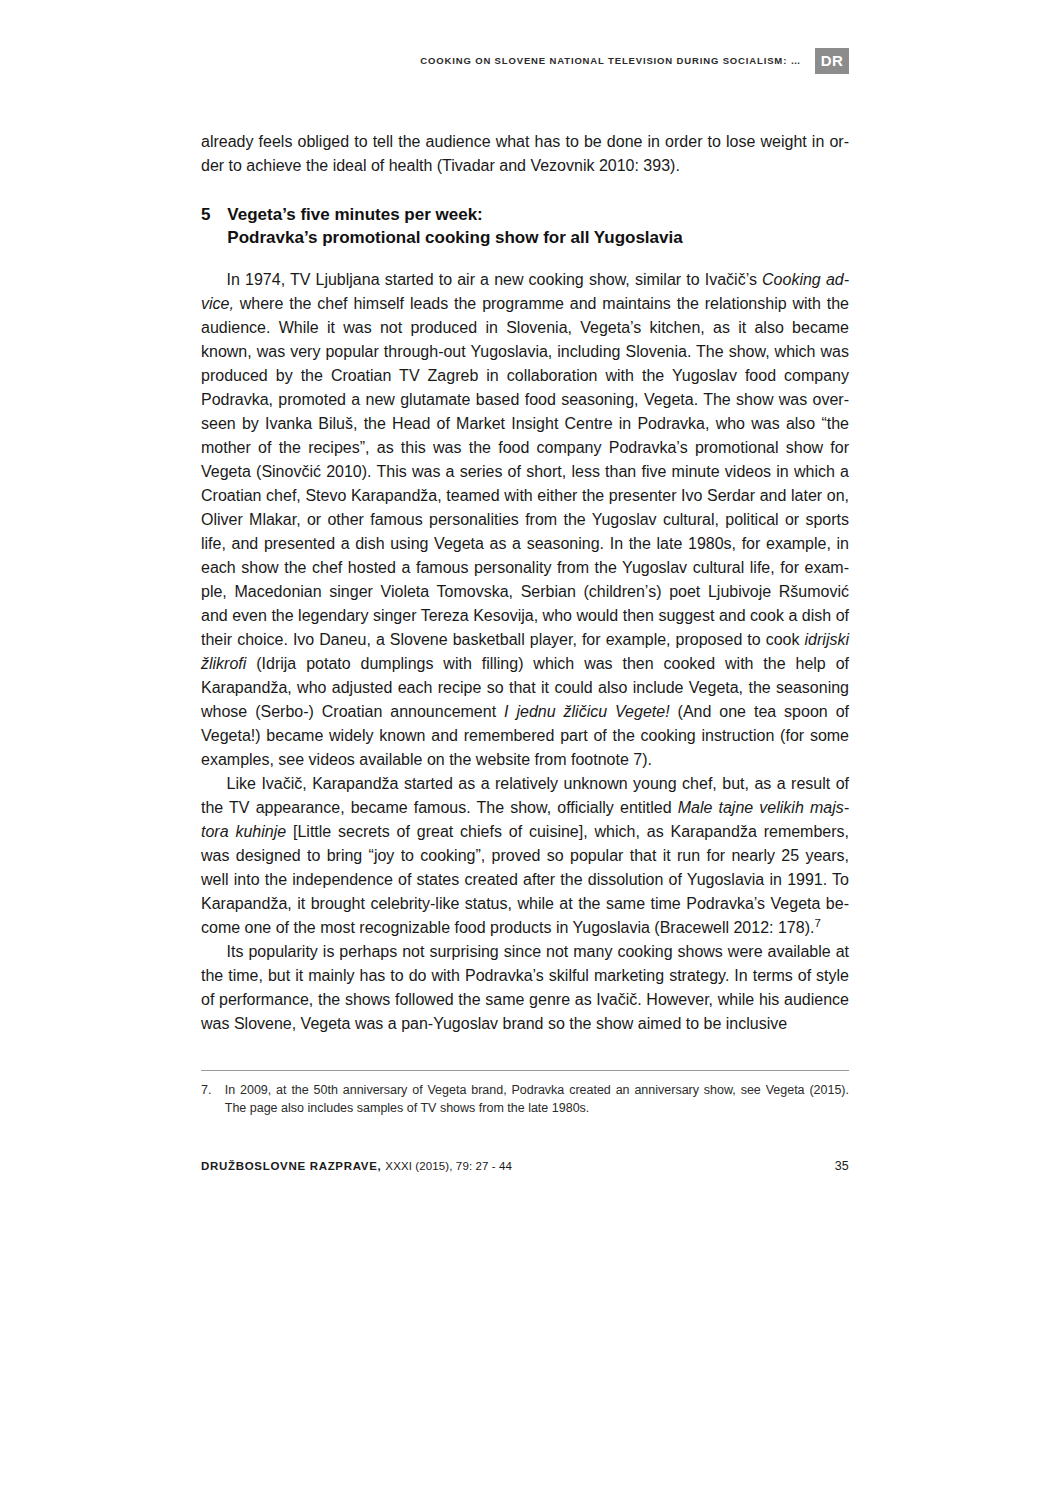Cooking on Slovene national television during socialism: …
DR
already feels obliged to tell the audience what has to be done in order to lose weight in order to achieve the ideal of health (Tivadar and Vezovnik 2010: 393).
5 Vegeta’s five minutes per week:
Podravka’s promotional cooking show for all Yugoslavia
In 1974, TV Ljubljana started to air a new cooking show, similar to Ivačič’s Cooking advice, where the chef himself leads the programme and maintains the relationship with the audience. While it was not produced in Slovenia, Vegeta’s kitchen, as it also became known, was very popular through-out Yugoslavia, including Slovenia. The show, which was produced by the Croatian TV Zagreb in collaboration with the Yugoslav food company Podravka, promoted a new glutamate based food seasoning, Vegeta. The show was overseen by Ivanka Biluš, the Head of Market Insight Centre in Podravka, who was also “the mother of the recipes”, as this was the food company Podravka’s promotional show for Vegeta (Sinovčić 2010). This was a series of short, less than five minute videos in which a Croatian chef, Stevo Karapandža, teamed with either the presenter Ivo Serdar and later on, Oliver Mlakar, or other famous personalities from the Yugoslav cultural, political or sports life, and presented a dish using Vegeta as a seasoning. In the late 1980s, for example, in each show the chef hosted a famous personality from the Yugoslav cultural life, for example, Macedonian singer Violeta Tomovska, Serbian (children’s) poet Ljubivoje Ršumović and even the legendary singer Tereza Kesovija, who would then suggest and cook a dish of their choice. Ivo Daneu, a Slovene basketball player, for example, proposed to cook idrijski žlikrofi (Idrija potato dumplings with filling) which was then cooked with the help of Karapandža, who adjusted each recipe so that it could also include Vegeta, the seasoning whose (Serbo-) Croatian announcement I jednu žličicu Vegete! (And one tea spoon of Vegeta!) became widely known and remembered part of the cooking instruction (for some examples, see videos available on the website from footnote 7).
Like Ivačič, Karapandža started as a relatively unknown young chef, but, as a result of the TV appearance, became famous. The show, officially entitled Male tajne velikih majstora kuhinje [Little secrets of great chiefs of cuisine], which, as Karapandža remembers, was designed to bring “joy to cooking”, proved so popular that it run for nearly 25 years, well into the independence of states created after the dissolution of Yugoslavia in 1991. To Karapandža, it brought celebrity-like status, while at the same time Podravka’s Vegeta become one of the most recognizable food products in Yugoslavia (Bracewell 2012: 178).7
Its popularity is perhaps not surprising since not many cooking shows were available at the time, but it mainly has to do with Podravka’s skilful marketing strategy. In terms of style of performance, the shows followed the same genre as Ivačič. However, while his audience was Slovene, Vegeta was a pan-Yugoslav brand so the show aimed to be inclusive
7.
In 2009, at the 50th anniversary of Vegeta brand, Podravka created an anniversary show, see Vegeta (2015). The page also includes samples of TV shows from the late 1980s.
Družboslovne razprave, XXXI (2015), 79: 27 - 44
35